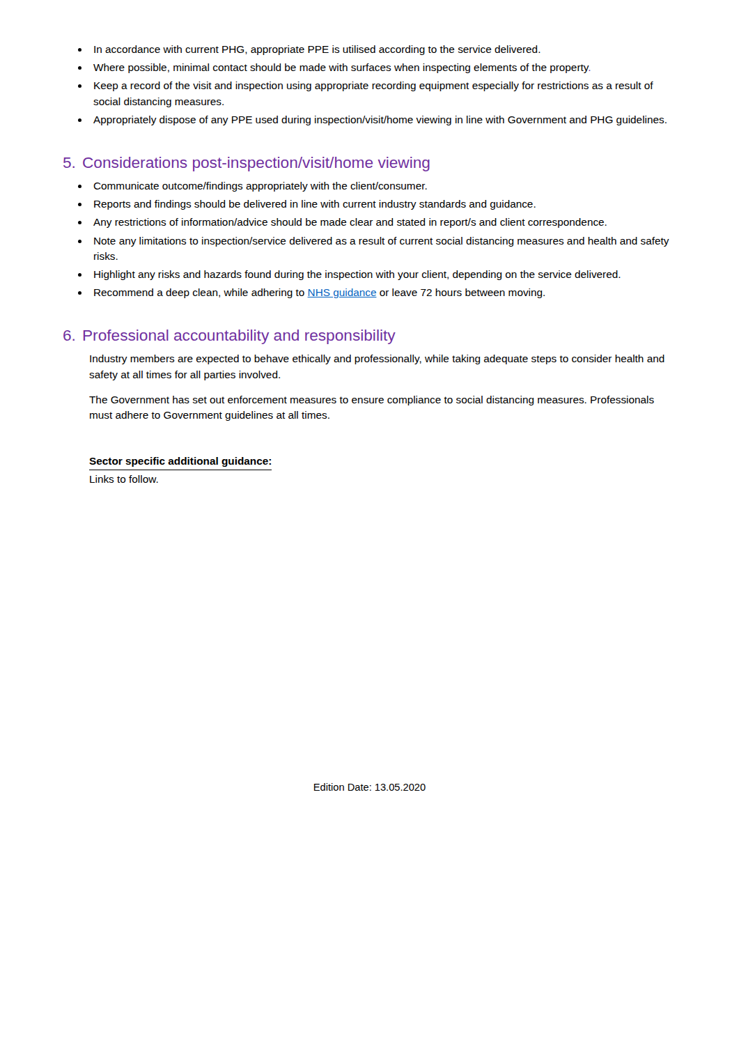In accordance with current PHG, appropriate PPE is utilised according to the service delivered.
Where possible, minimal contact should be made with surfaces when inspecting elements of the property.
Keep a record of the visit and inspection using appropriate recording equipment especially for restrictions as a result of social distancing measures.
Appropriately dispose of any PPE used during inspection/visit/home viewing in line with Government and PHG guidelines.
5. Considerations post-inspection/visit/home viewing
Communicate outcome/findings appropriately with the client/consumer.
Reports and findings should be delivered in line with current industry standards and guidance.
Any restrictions of information/advice should be made clear and stated in report/s and client correspondence.
Note any limitations to inspection/service delivered as a result of current social distancing measures and health and safety risks.
Highlight any risks and hazards found during the inspection with your client, depending on the service delivered.
Recommend a deep clean, while adhering to NHS guidance or leave 72 hours between moving.
6. Professional accountability and responsibility
Industry members are expected to behave ethically and professionally, while taking adequate steps to consider health and safety at all times for all parties involved.
The Government has set out enforcement measures to ensure compliance to social distancing measures. Professionals must adhere to Government guidelines at all times.
Sector specific additional guidance:
Links to follow.
Edition Date: 13.05.2020